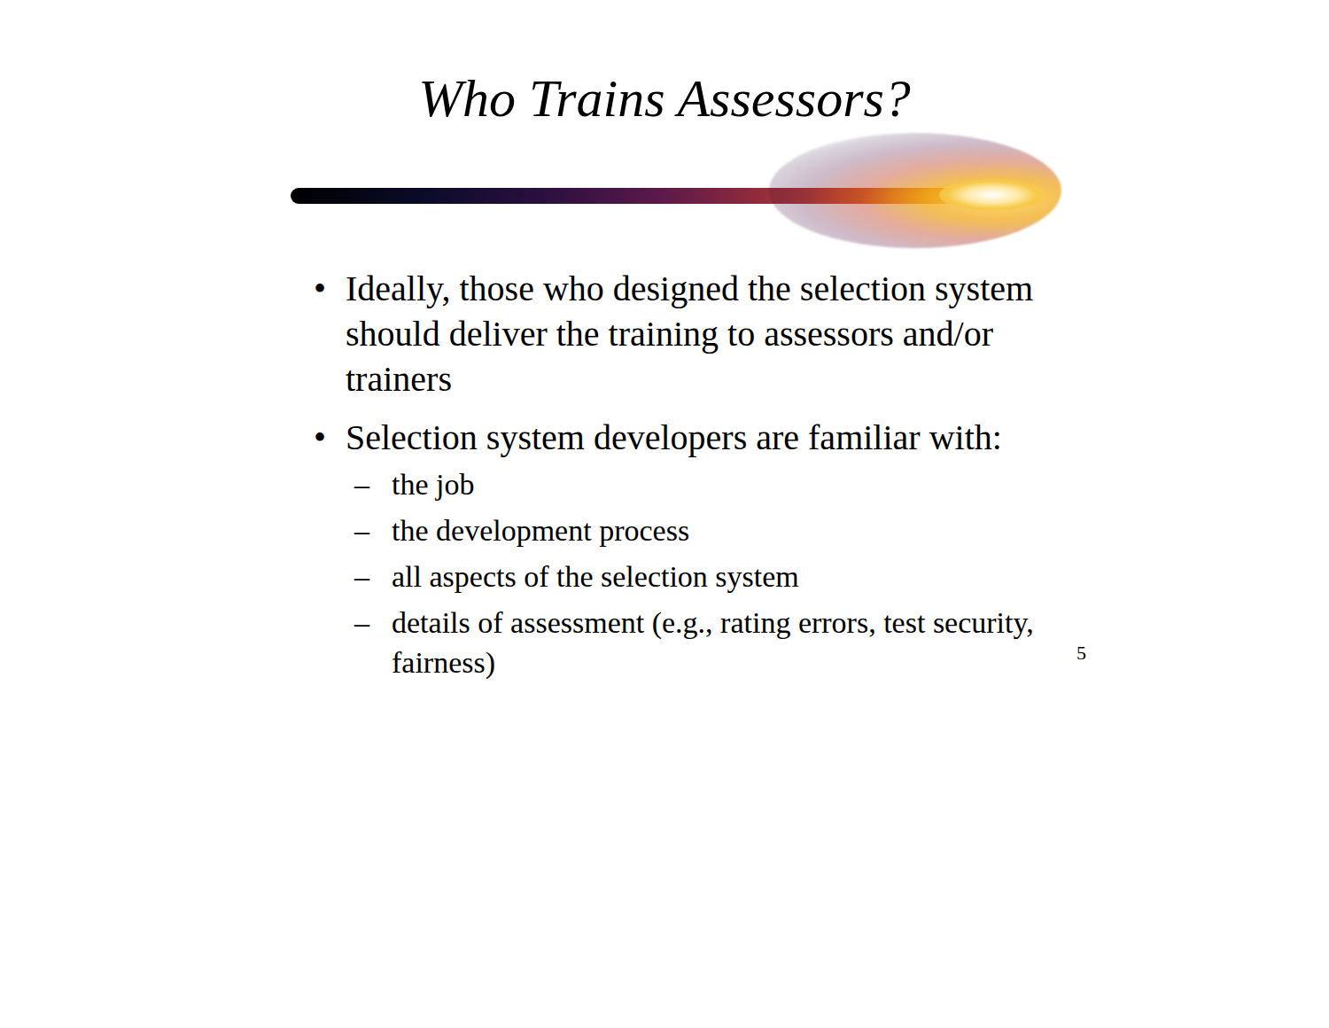Who Trains Assessors?
Ideally, those who designed the selection system should deliver the training to assessors and/or trainers
Selection system developers are familiar with:
the job
the development process
all aspects of the selection system
details of assessment (e.g., rating errors, test security, fairness)
5